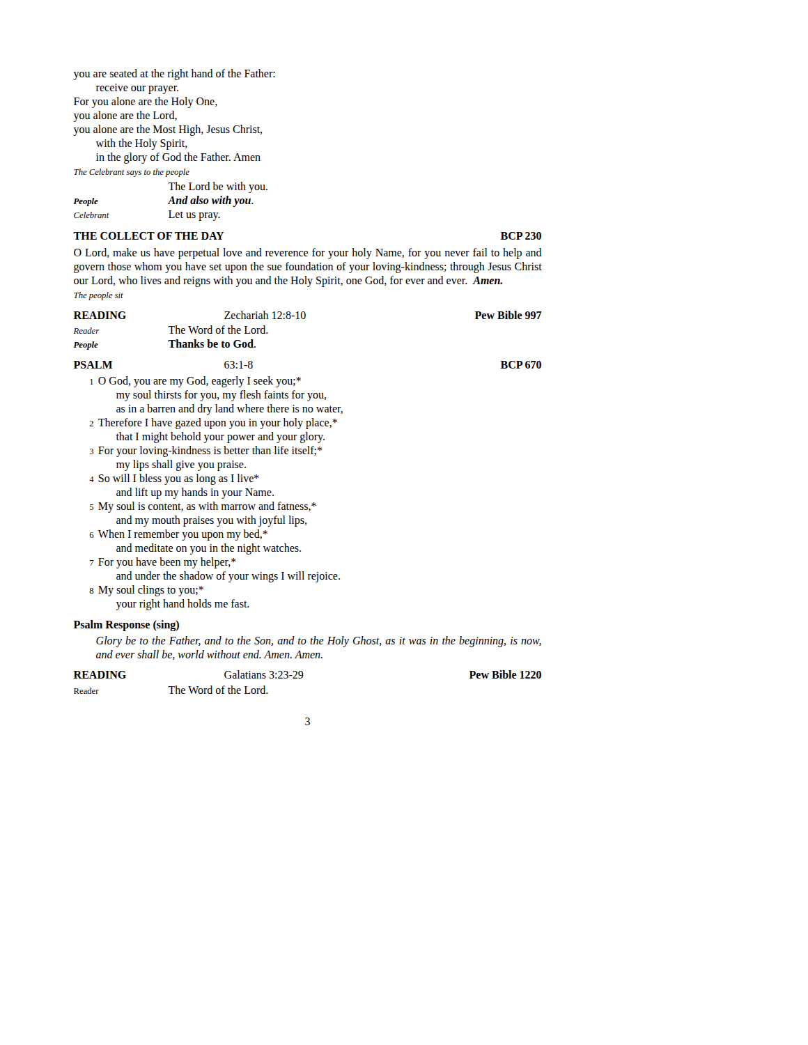you are seated at the right hand of the Father:
receive our prayer.
For you alone are the Holy One,
you alone are the Lord,
you alone are the Most High, Jesus Christ,
with the Holy Spirit,
in the glory of God the Father. Amen
The Celebrant says to the people
The Lord be with you.
People
And also with you.
Celebrant
Let us pray.
The Collect of the Day
BCP 230
O Lord, make us have perpetual love and reverence for your holy Name, for you never fail to help and govern those whom you have set upon the sue foundation of your loving-kindness; through Jesus Christ our Lord, who lives and reigns with you and the Holy Spirit, one God, for ever and ever. Amen.
The people sit
Reading
Zechariah 12:8-10
Pew Bible 997
Reader
The Word of the Lord.
People
Thanks be to God.
Psalm
63:1-8
BCP 670
1
O God, you are my God, eagerly I seek you;* my soul thirsts for you, my flesh faints for you, as in a barren and dry land where there is no water,
2
Therefore I have gazed upon you in your holy place,* that I might behold your power and your glory.
3
For your loving-kindness is better than life itself;* my lips shall give you praise.
4
So will I bless you as long as I live* and lift up my hands in your Name.
5
My soul is content, as with marrow and fatness,* and my mouth praises you with joyful lips,
6
When I remember you upon my bed,* and meditate on you in the night watches.
7
For you have been my helper,* and under the shadow of your wings I will rejoice.
8
My soul clings to you;* your right hand holds me fast.
Psalm Response (sing)
Glory be to the Father, and to the Son, and to the Holy Ghost, as it was in the beginning, is now, and ever shall be, world without end. Amen. Amen.
Reading
Galatians 3:23-29
Pew Bible 1220
Reader
The Word of the Lord.
3